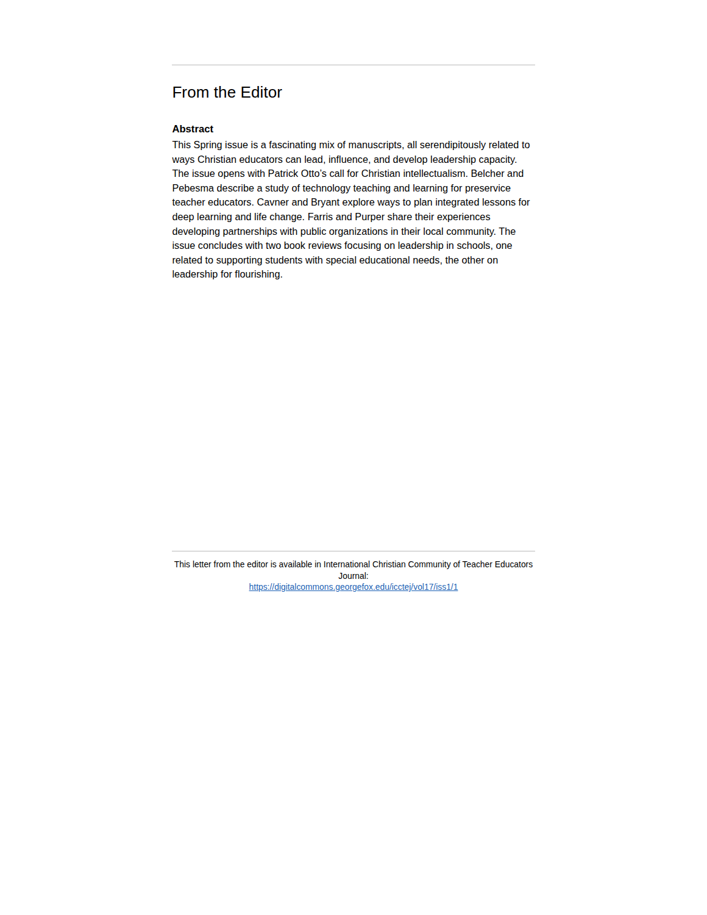From the Editor
Abstract
This Spring issue is a fascinating mix of manuscripts, all serendipitously related to ways Christian educators can lead, influence, and develop leadership capacity. The issue opens with Patrick Otto’s call for Christian intellectualism. Belcher and Pebesma describe a study of technology teaching and learning for preservice teacher educators. Cavner and Bryant explore ways to plan integrated lessons for deep learning and life change. Farris and Purper share their experiences developing partnerships with public organizations in their local community. The issue concludes with two book reviews focusing on leadership in schools, one related to supporting students with special educational needs, the other on leadership for flourishing.
This letter from the editor is available in International Christian Community of Teacher Educators Journal:
https://digitalcommons.georgefox.edu/icctej/vol17/iss1/1